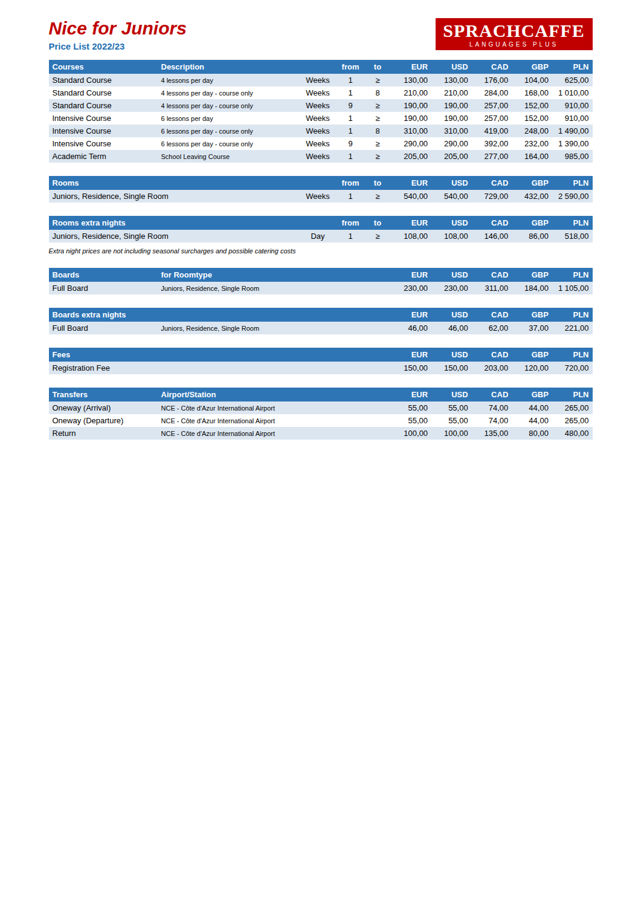SPRACHCAFFE
LANGUAGES PLUS
Nice for Juniors
Price List 2022/23
| Courses | Description | | from | to | EUR | USD | CAD | GBP | PLN |
| --- | --- | --- | --- | --- | --- | --- | --- | --- | --- |
| Standard Course | 4 lessons per day | Weeks | 1 | ≥ | 130,00 | 130,00 | 176,00 | 104,00 | 625,00 |
| Standard Course | 4 lessons per day - course only | Weeks | 1 | 8 | 210,00 | 210,00 | 284,00 | 168,00 | 1 010,00 |
| Standard Course | 4 lessons per day - course only | Weeks | 9 | ≥ | 190,00 | 190,00 | 257,00 | 152,00 | 910,00 |
| Intensive Course | 6 lessons per day | Weeks | 1 | ≥ | 190,00 | 190,00 | 257,00 | 152,00 | 910,00 |
| Intensive Course | 6 lessons per day - course only | Weeks | 1 | 8 | 310,00 | 310,00 | 419,00 | 248,00 | 1 490,00 |
| Intensive Course | 6 lessons per day - course only | Weeks | 9 | ≥ | 290,00 | 290,00 | 392,00 | 232,00 | 1 390,00 |
| Academic Term | School Leaving Course | Weeks | 1 | ≥ | 205,00 | 205,00 | 277,00 | 164,00 | 985,00 |
| Rooms | from | to | EUR | USD | CAD | GBP | PLN |
| --- | --- | --- | --- | --- | --- | --- | --- |
| Juniors, Residence, Single Room | Weeks | 1 | ≥ | 540,00 | 540,00 | 729,00 | 432,00 | 2 590,00 |
| Rooms extra nights | from | to | EUR | USD | CAD | GBP | PLN |
| --- | --- | --- | --- | --- | --- | --- | --- |
| Juniors, Residence, Single Room | Day | 1 | ≥ | 108,00 | 108,00 | 146,00 | 86,00 | 518,00 |
Extra night prices are not including seasonal surcharges and possible catering costs
| Boards | for Roomtype | EUR | USD | CAD | GBP | PLN |
| --- | --- | --- | --- | --- | --- | --- |
| Full Board | Juniors, Residence, Single Room | 230,00 | 230,00 | 311,00 | 184,00 | 1 105,00 |
| Boards extra nights | EUR | USD | CAD | GBP | PLN |
| --- | --- | --- | --- | --- | --- |
| Full Board | Juniors, Residence, Single Room | 46,00 | 46,00 | 62,00 | 37,00 | 221,00 |
| Fees | EUR | USD | CAD | GBP | PLN |
| --- | --- | --- | --- | --- | --- |
| Registration Fee | 150,00 | 150,00 | 203,00 | 120,00 | 720,00 |
| Transfers | Airport/Station | EUR | USD | CAD | GBP | PLN |
| --- | --- | --- | --- | --- | --- | --- |
| Oneway (Arrival) | NCE - Côte d'Azur International Airport | 55,00 | 55,00 | 74,00 | 44,00 | 265,00 |
| Oneway (Departure) | NCE - Côte d'Azur International Airport | 55,00 | 55,00 | 74,00 | 44,00 | 265,00 |
| Return | NCE - Côte d'Azur International Airport | 100,00 | 100,00 | 135,00 | 80,00 | 480,00 |